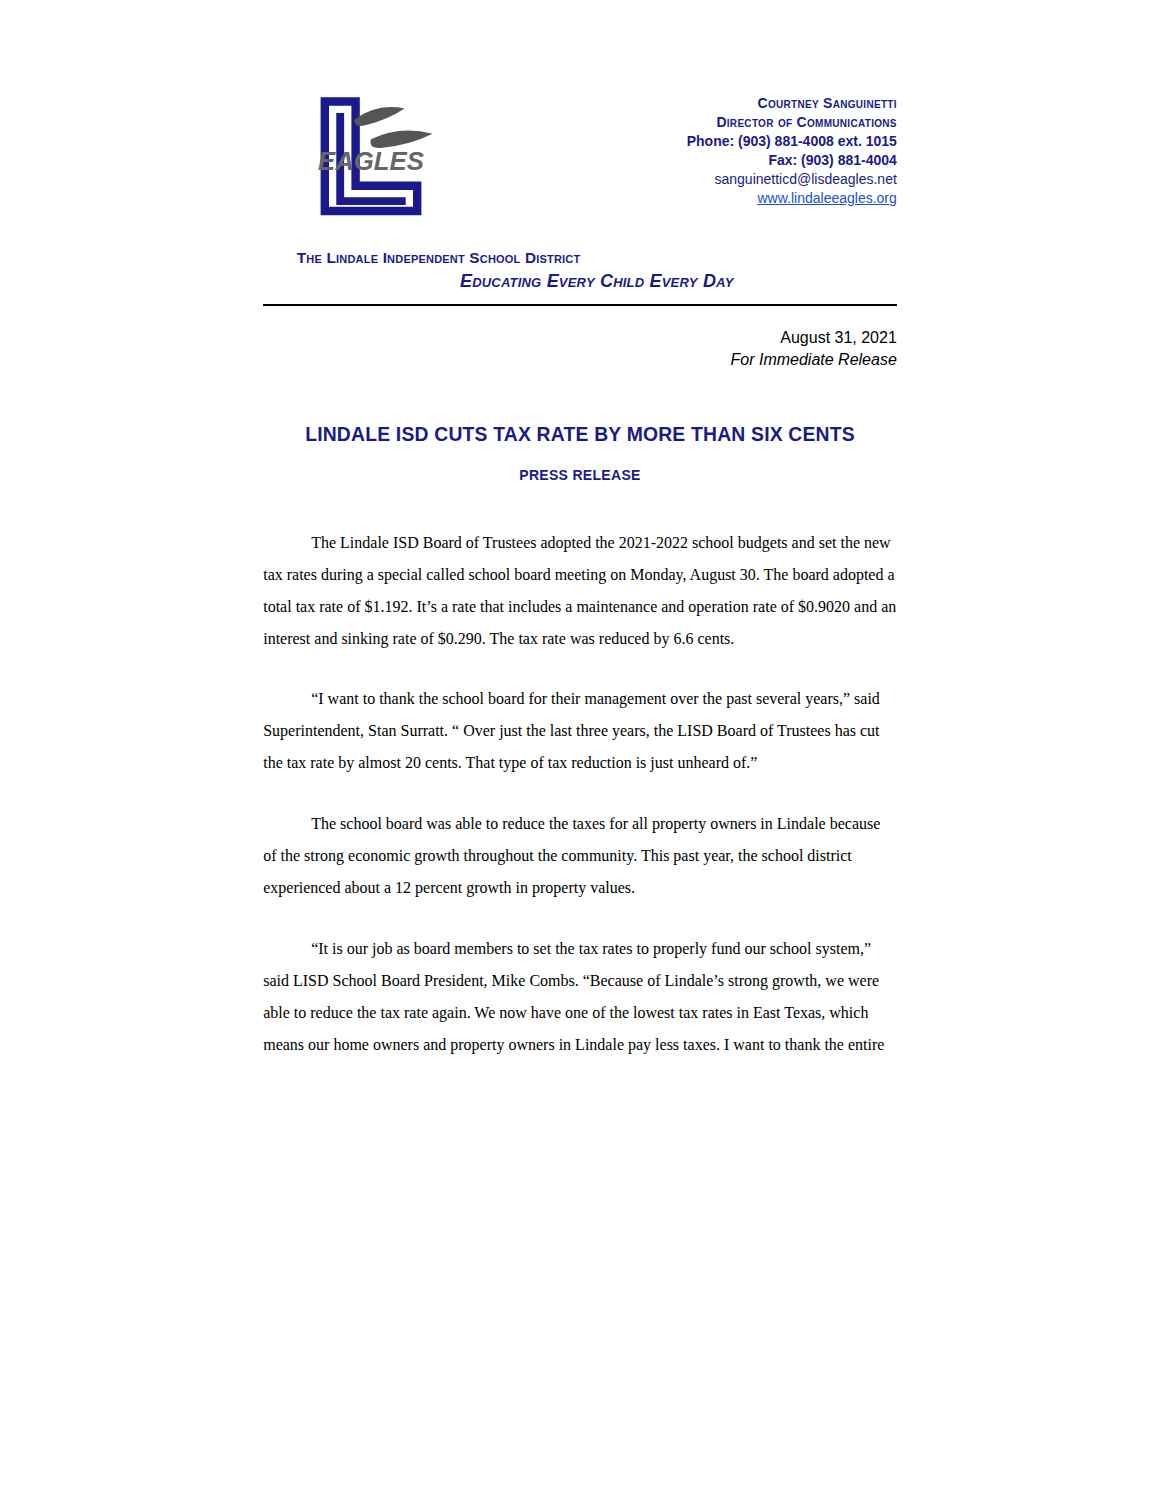Courtney Sanguinetti
Director of Communications
Phone: (903) 881-4008 ext. 1015
Fax: (903) 881-4004
sanguinetticd@lisdeagles.net
www.lindaleeagles.org
The Lindale Independent School District
Educating Every Child Every Day
August 31, 2021
For Immediate Release
LINDALE ISD CUTS TAX RATE BY MORE THAN SIX CENTS
PRESS RELEASE
The Lindale ISD Board of Trustees adopted the 2021-2022 school budgets and set the new tax rates during a special called school board meeting on Monday, August 30. The board adopted a total tax rate of $1.192. It’s a rate that includes a maintenance and operation rate of $0.9020 and an interest and sinking rate of $0.290. The tax rate was reduced by 6.6 cents.
“I want to thank the school board for their management over the past several years,” said Superintendent, Stan Surratt. “ Over just the last three years, the LISD Board of Trustees has cut the tax rate by almost 20 cents. That type of tax reduction is just unheard of.”
The school board was able to reduce the taxes for all property owners in Lindale because of the strong economic growth throughout the community. This past year, the school district experienced about a 12 percent growth in property values.
“It is our job as board members to set the tax rates to properly fund our school system,” said LISD School Board President, Mike Combs. “Because of Lindale’s strong growth, we were able to reduce the tax rate again. We now have one of the lowest tax rates in East Texas, which means our home owners and property owners in Lindale pay less taxes. I want to thank the entire